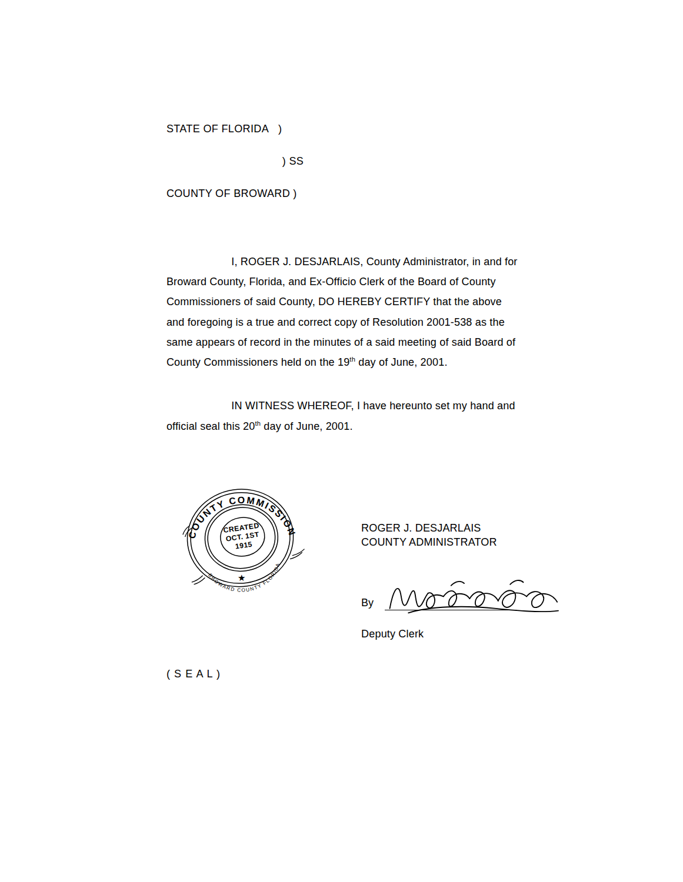STATE OF FLORIDA )
) SS
COUNTY OF BROWARD )
I, ROGER J. DESJARLAIS, County Administrator, in and for Broward County, Florida, and Ex-Officio Clerk of the Board of County Commissioners of said County, DO HEREBY CERTIFY that the above and foregoing is a true and correct copy of Resolution 2001-538 as the same appears of record in the minutes of a said meeting of said Board of County Commissioners held on the 19th day of June, 2001.
IN WITNESS WHEREOF, I have hereunto set my hand and official seal this 20th day of June, 2001.
COUNTY COMMISSIONERS BROWARD COUNTY FLORIDA CREATED OCT. 1ST 1915 ★
ROGER J. DESJARLAIS
COUNTY ADMINISTRATOR
By
Deputy Clerk
( S E A L )